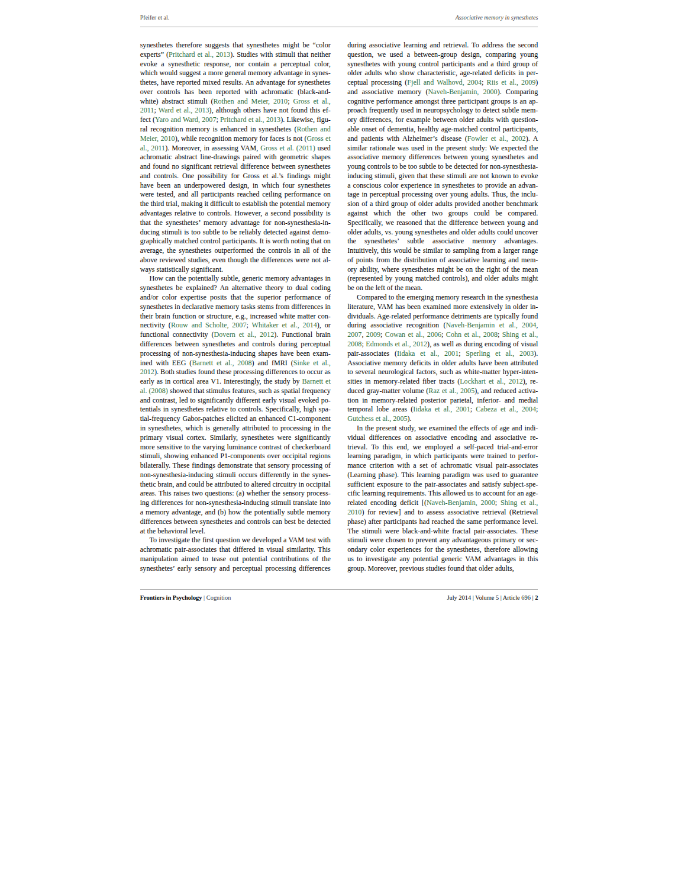Pfeifer et al.
Associative memory in synesthetes
synesthetes therefore suggests that synesthetes might be “color experts” (Pritchard et al., 2013). Studies with stimuli that neither evoke a synesthetic response, nor contain a perceptual color, which would suggest a more general memory advantage in synesthetes, have reported mixed results. An advantage for synesthetes over controls has been reported with achromatic (black-and-white) abstract stimuli (Rothen and Meier, 2010; Gross et al., 2011; Ward et al., 2013), although others have not found this effect (Yaro and Ward, 2007; Pritchard et al., 2013). Likewise, figural recognition memory is enhanced in synesthetes (Rothen and Meier, 2010), while recognition memory for faces is not (Gross et al., 2011). Moreover, in assessing VAM, Gross et al. (2011) used achromatic abstract line-drawings paired with geometric shapes and found no significant retrieval difference between synesthetes and controls. One possibility for Gross et al.’s findings might have been an underpowered design, in which four synesthetes were tested, and all participants reached ceiling performance on the third trial, making it difficult to establish the potential memory advantages relative to controls. However, a second possibility is that the synesthetes’ memory advantage for non-synesthesia-inducing stimuli is too subtle to be reliably detected against demographically matched control participants. It is worth noting that on average, the synesthetes outperformed the controls in all of the above reviewed studies, even though the differences were not always statistically significant.
How can the potentially subtle, generic memory advantages in synesthetes be explained? An alternative theory to dual coding and/or color expertise posits that the superior performance of synesthetes in declarative memory tasks stems from differences in their brain function or structure, e.g., increased white matter connectivity (Rouw and Scholte, 2007; Whitaker et al., 2014), or functional connectivity (Dovern et al., 2012). Functional brain differences between synesthetes and controls during perceptual processing of non-synesthesia-inducing shapes have been examined with EEG (Barnett et al., 2008) and fMRI (Sinke et al., 2012). Both studies found these processing differences to occur as early as in cortical area V1. Interestingly, the study by Barnett et al. (2008) showed that stimulus features, such as spatial frequency and contrast, led to significantly different early visual evoked potentials in synesthetes relative to controls. Specifically, high spatial-frequency Gabor-patches elicited an enhanced C1-component in synesthetes, which is generally attributed to processing in the primary visual cortex. Similarly, synesthetes were significantly more sensitive to the varying luminance contrast of checkerboard stimuli, showing enhanced P1-components over occipital regions bilaterally. These findings demonstrate that sensory processing of non-synesthesia-inducing stimuli occurs differently in the synesthetic brain, and could be attributed to altered circuitry in occipital areas. This raises two questions: (a) whether the sensory processing differences for non-synesthesia-inducing stimuli translate into a memory advantage, and (b) how the potentially subtle memory differences between synesthetes and controls can best be detected at the behavioral level.
To investigate the first question we developed a VAM test with achromatic pair-associates that differed in visual similarity. This manipulation aimed to tease out potential contributions of the synesthetes’ early sensory and perceptual processing differences during associative learning and retrieval. To address the second question, we used a between-group design, comparing young synesthetes with young control participants and a third group of older adults who show characteristic, age-related deficits in perceptual processing (Fjell and Walhovd, 2004; Riis et al., 2009) and associative memory (Naveh-Benjamin, 2000). Comparing cognitive performance amongst three participant groups is an approach frequently used in neuropsychology to detect subtle memory differences, for example between older adults with questionable onset of dementia, healthy age-matched control participants, and patients with Alzheimer’s disease (Fowler et al., 2002). A similar rationale was used in the present study: We expected the associative memory differences between young synesthetes and young controls to be too subtle to be detected for non-synesthesia-inducing stimuli, given that these stimuli are not known to evoke a conscious color experience in synesthetes to provide an advantage in perceptual processing over young adults. Thus, the inclusion of a third group of older adults provided another benchmark against which the other two groups could be compared. Specifically, we reasoned that the difference between young and older adults, vs. young synesthetes and older adults could uncover the synesthetes’ subtle associative memory advantages. Intuitively, this would be similar to sampling from a larger range of points from the distribution of associative learning and memory ability, where synesthetes might be on the right of the mean (represented by young matched controls), and older adults might be on the left of the mean.
Compared to the emerging memory research in the synesthesia literature, VAM has been examined more extensively in older individuals. Age-related performance detriments are typically found during associative recognition (Naveh-Benjamin et al., 2004, 2007, 2009; Cowan et al., 2006; Cohn et al., 2008; Shing et al., 2008; Edmonds et al., 2012), as well as during encoding of visual pair-associates (Iidaka et al., 2001; Sperling et al., 2003). Associative memory deficits in older adults have been attributed to several neurological factors, such as white-matter hyper-intensities in memory-related fiber tracts (Lockhart et al., 2012), reduced gray-matter volume (Raz et al., 2005), and reduced activation in memory-related posterior parietal, inferior- and medial temporal lobe areas (Iidaka et al., 2001; Cabeza et al., 2004; Gutchess et al., 2005).
In the present study, we examined the effects of age and individual differences on associative encoding and associative retrieval. To this end, we employed a self-paced trial-and-error learning paradigm, in which participants were trained to performance criterion with a set of achromatic visual pair-associates (Learning phase). This learning paradigm was used to guarantee sufficient exposure to the pair-associates and satisfy subject-specific learning requirements. This allowed us to account for an age-related encoding deficit [(Naveh-Benjamin, 2000; Shing et al., 2010) for review] and to assess associative retrieval (Retrieval phase) after participants had reached the same performance level. The stimuli were black-and-white fractal pair-associates. These stimuli were chosen to prevent any advantageous primary or secondary color experiences for the synesthetes, therefore allowing us to investigate any potential generic VAM advantages in this group. Moreover, previous studies found that older adults,
Frontiers in Psychology | Cognition
July 2014 | Volume 5 | Article 696 | 2